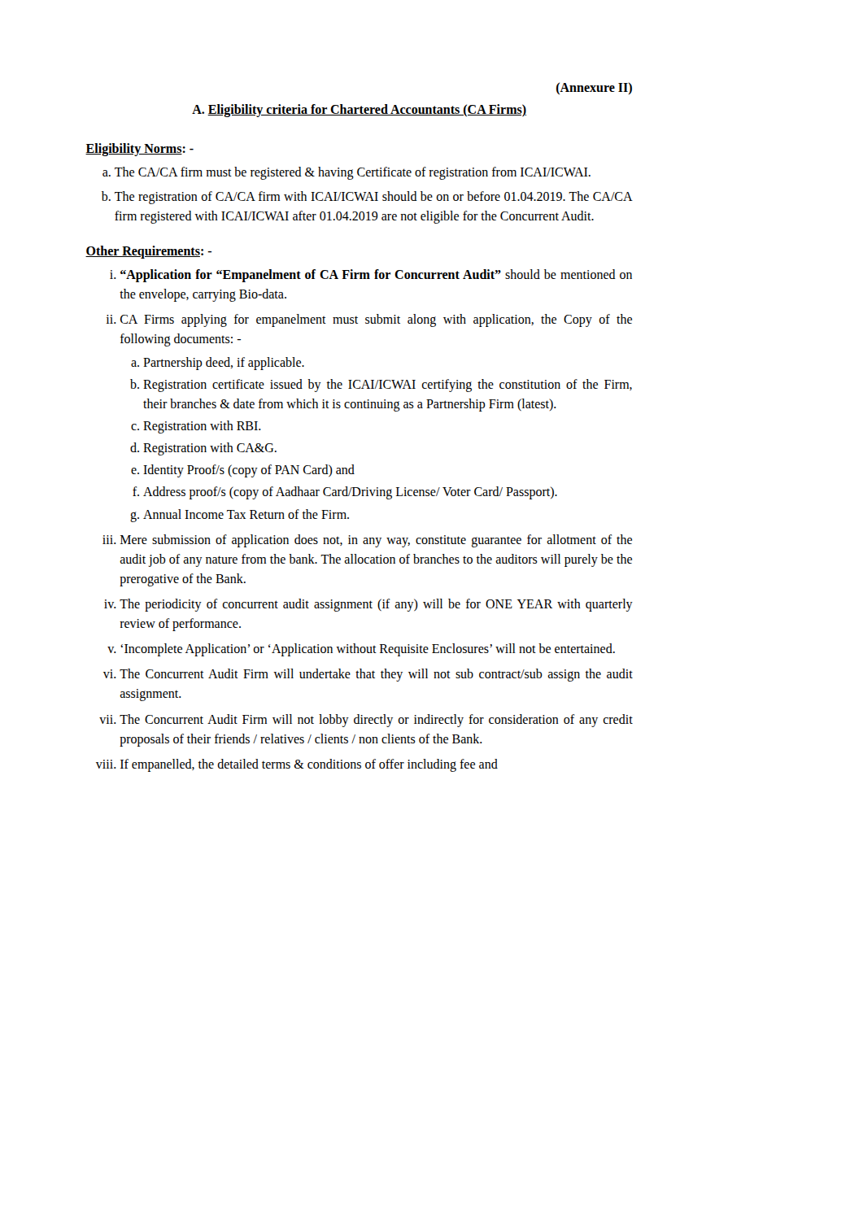(Annexure II)
A. Eligibility criteria for Chartered Accountants (CA Firms)
Eligibility Norms: -
The CA/CA firm must be registered & having Certificate of registration from ICAI/ICWAI.
The registration of CA/CA firm with ICAI/ICWAI should be on or before 01.04.2019. The CA/CA firm registered with ICAI/ICWAI after 01.04.2019 are not eligible for the Concurrent Audit.
Other Requirements: -
“Application for “Empanelment of CA Firm for Concurrent Audit” should be mentioned on the envelope, carrying Bio-data.
CA Firms applying for empanelment must submit along with application, the Copy of the following documents: -
Partnership deed, if applicable.
Registration certificate issued by the ICAI/ICWAI certifying the constitution of the Firm, their branches & date from which it is continuing as a Partnership Firm (latest).
Registration with RBI.
Registration with CA&G.
Identity Proof/s (copy of PAN Card) and
Address proof/s (copy of Aadhaar Card/Driving License/ Voter Card/ Passport).
Annual Income Tax Return of the Firm.
Mere submission of application does not, in any way, constitute guarantee for allotment of the audit job of any nature from the bank. The allocation of branches to the auditors will purely be the prerogative of the Bank.
The periodicity of concurrent audit assignment (if any) will be for ONE YEAR with quarterly review of performance.
‘Incomplete Application’ or ‘Application without Requisite Enclosures’ will not be entertained.
The Concurrent Audit Firm will undertake that they will not sub contract/sub assign the audit assignment.
The Concurrent Audit Firm will not lobby directly or indirectly for consideration of any credit proposals of their friends / relatives / clients / non clients of the Bank.
If empanelled, the detailed terms & conditions of offer including fee and